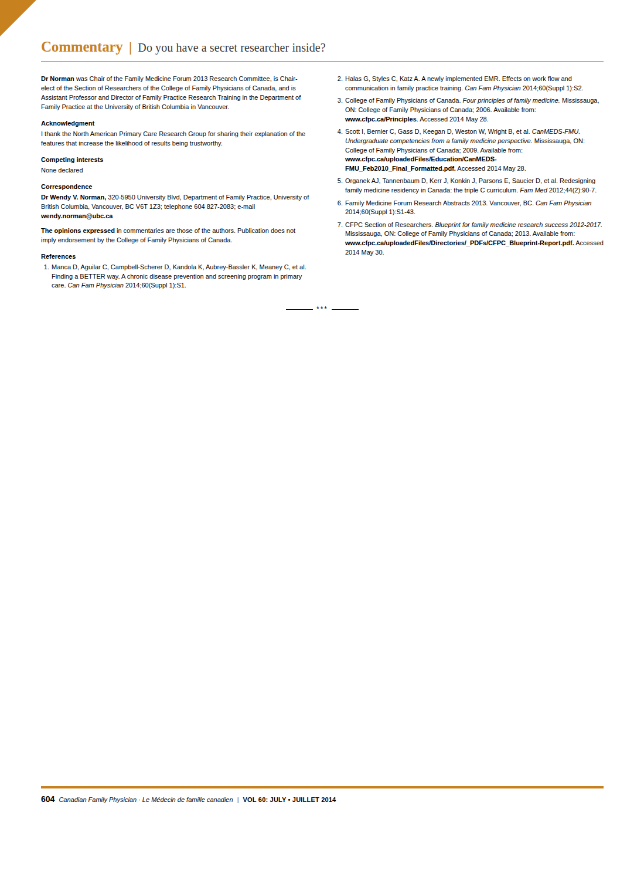Commentary | Do you have a secret researcher inside?
Dr Norman was Chair of the Family Medicine Forum 2013 Research Committee, is Chair-elect of the Section of Researchers of the College of Family Physicians of Canada, and is Assistant Professor and Director of Family Practice Research Training in the Department of Family Practice at the University of British Columbia in Vancouver.
Acknowledgment
I thank the North American Primary Care Research Group for sharing their explanation of the features that increase the likelihood of results being trustworthy.
Competing interests
None declared
Correspondence
Dr Wendy V. Norman, 320-5950 University Blvd, Department of Family Practice, University of British Columbia, Vancouver, BC V6T 1Z3; telephone 604 827-2083; e-mail wendy.norman@ubc.ca
The opinions expressed in commentaries are those of the authors. Publication does not imply endorsement by the College of Family Physicians of Canada.
References
Manca D, Aguilar C, Campbell-Scherer D, Kandola K, Aubrey-Bassler K, Meaney C, et al. Finding a BETTER way. A chronic disease prevention and screening program in primary care. Can Fam Physician 2014;60(Suppl 1):S1.
Halas G, Styles C, Katz A. A newly implemented EMR. Effects on work flow and communication in family practice training. Can Fam Physician 2014;60(Suppl 1):S2.
College of Family Physicians of Canada. Four principles of family medicine. Mississauga, ON: College of Family Physicians of Canada; 2006. Available from: www.cfpc.ca/Principles. Accessed 2014 May 28.
Scott I, Bernier C, Gass D, Keegan D, Weston W, Wright B, et al. CanMEDS-FMU. Undergraduate competencies from a family medicine perspective. Mississauga, ON: College of Family Physicians of Canada; 2009. Available from: www.cfpc.ca/uploadedFiles/Education/CanMEDS-FMU_Feb2010_Final_Formatted.pdf. Accessed 2014 May 28.
Organek AJ, Tannenbaum D, Kerr J, Konkin J, Parsons E, Saucier D, et al. Redesigning family medicine residency in Canada: the triple C curriculum. Fam Med 2012;44(2):90-7.
Family Medicine Forum Research Abstracts 2013. Vancouver, BC. Can Fam Physician 2014;60(Suppl 1):S1-43.
CFPC Section of Researchers. Blueprint for family medicine research success 2012-2017. Mississauga, ON: College of Family Physicians of Canada; 2013. Available from: www.cfpc.ca/uploadedFiles/Directories/_PDFs/CFPC_Blueprint-Report.pdf. Accessed 2014 May 30.
***
604 Canadian Family Physician · Le Médecin de famille canadien | VOL 60: JULY • JUILLET 2014